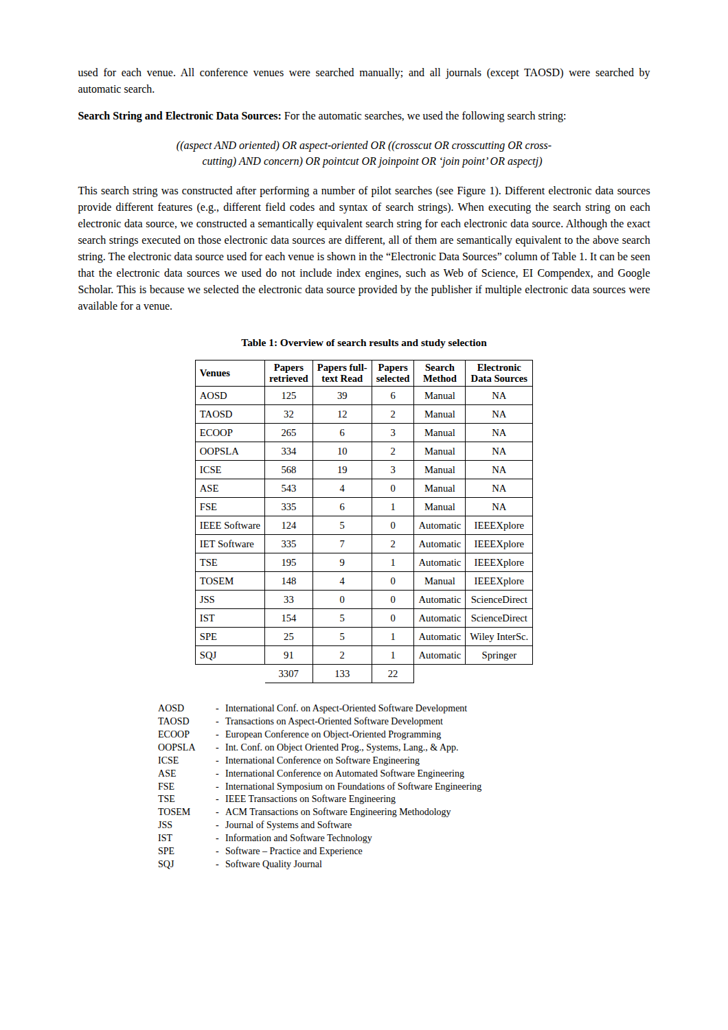used for each venue. All conference venues were searched manually; and all journals (except TAOSD) were searched by automatic search.
Search String and Electronic Data Sources: For the automatic searches, we used the following search string:
((aspect AND oriented) OR aspect-oriented OR ((crosscut OR crosscutting OR cross-cutting) AND concern) OR pointcut OR joinpoint OR ‘join point’ OR aspectj)
This search string was constructed after performing a number of pilot searches (see Figure 1). Different electronic data sources provide different features (e.g., different field codes and syntax of search strings). When executing the search string on each electronic data source, we constructed a semantically equivalent search string for each electronic data source. Although the exact search strings executed on those electronic data sources are different, all of them are semantically equivalent to the above search string. The electronic data source used for each venue is shown in the “Electronic Data Sources” column of Table 1. It can be seen that the electronic data sources we used do not include index engines, such as Web of Science, EI Compendex, and Google Scholar. This is because we selected the electronic data source provided by the publisher if multiple electronic data sources were available for a venue.
Table 1: Overview of search results and study selection
| Venues | Papers retrieved | Papers full- text Read | Papers selected | Search Method | Electronic Data Sources |
| --- | --- | --- | --- | --- | --- |
| AOSD | 125 | 39 | 6 | Manual | NA |
| TAOSD | 32 | 12 | 2 | Manual | NA |
| ECOOP | 265 | 6 | 3 | Manual | NA |
| OOPSLA | 334 | 10 | 2 | Manual | NA |
| ICSE | 568 | 19 | 3 | Manual | NA |
| ASE | 543 | 4 | 0 | Manual | NA |
| FSE | 335 | 6 | 1 | Manual | NA |
| IEEE Software | 124 | 5 | 0 | Automatic | IEEEXplore |
| IET Software | 335 | 7 | 2 | Automatic | IEEEXplore |
| TSE | 195 | 9 | 1 | Automatic | IEEEXplore |
| TOSEM | 148 | 4 | 0 | Manual | IEEEXplore |
| JSS | 33 | 0 | 0 | Automatic | ScienceDirect |
| IST | 154 | 5 | 0 | Automatic | ScienceDirect |
| SPE | 25 | 5 | 1 | Automatic | Wiley InterSc. |
| SQJ | 91 | 2 | 1 | Automatic | Springer |
| | 3307 | 133 | 22 | | |
| AOSD | - | International Conf. on Aspect-Oriented Software Development |
| TAOSD | - | Transactions on Aspect-Oriented Software Development |
| ECOOP | - | European Conference on Object-Oriented Programming |
| OOPSLA | - | Int. Conf. on Object Oriented Prog., Systems, Lang., & App. |
| ICSE | - | International Conference on Software Engineering |
| ASE | - | International Conference on Automated Software Engineering |
| FSE | - | International Symposium on Foundations of Software Engineering |
| TSE | - | IEEE Transactions on Software Engineering |
| TOSEM | - | ACM Transactions on Software Engineering Methodology |
| JSS | - | Journal of Systems and Software |
| IST | - | Information and Software Technology |
| SPE | - | Software – Practice and Experience |
| SQJ | - | Software Quality Journal |